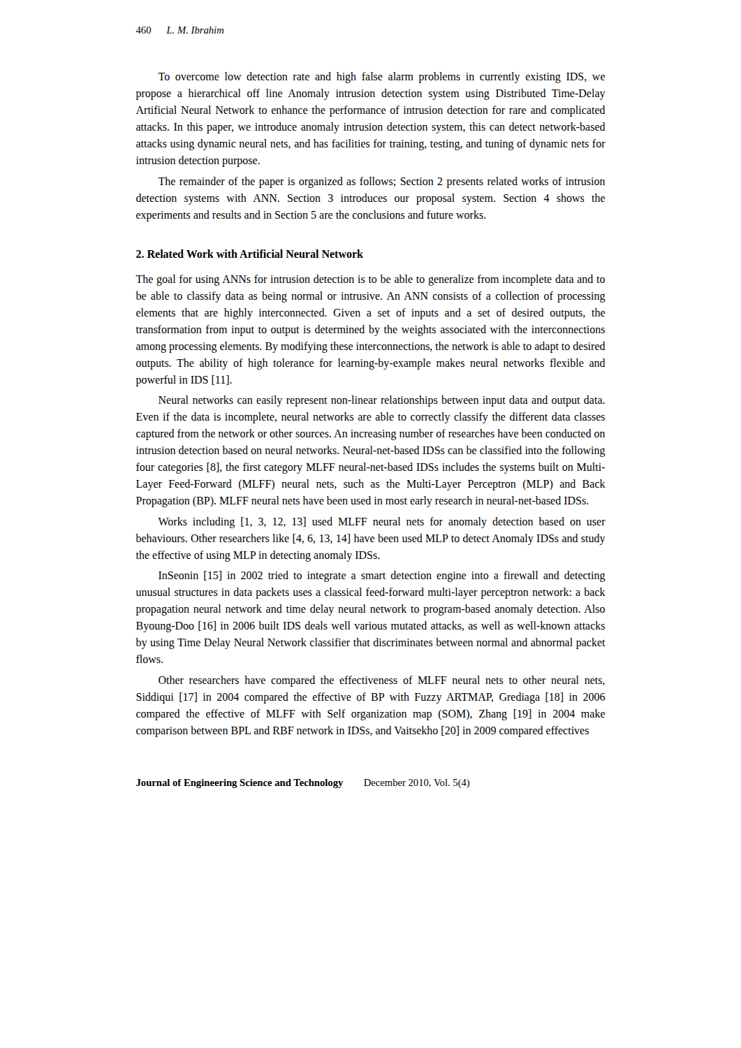460 L. M. Ibrahim
To overcome low detection rate and high false alarm problems in currently existing IDS, we propose a hierarchical off line Anomaly intrusion detection system using Distributed Time-Delay Artificial Neural Network to enhance the performance of intrusion detection for rare and complicated attacks. In this paper, we introduce anomaly intrusion detection system, this can detect network-based attacks using dynamic neural nets, and has facilities for training, testing, and tuning of dynamic nets for intrusion detection purpose.
The remainder of the paper is organized as follows; Section 2 presents related works of intrusion detection systems with ANN. Section 3 introduces our proposal system. Section 4 shows the experiments and results and in Section 5 are the conclusions and future works.
2. Related Work with Artificial Neural Network
The goal for using ANNs for intrusion detection is to be able to generalize from incomplete data and to be able to classify data as being normal or intrusive. An ANN consists of a collection of processing elements that are highly interconnected. Given a set of inputs and a set of desired outputs, the transformation from input to output is determined by the weights associated with the interconnections among processing elements. By modifying these interconnections, the network is able to adapt to desired outputs. The ability of high tolerance for learning-by-example makes neural networks flexible and powerful in IDS [11].
Neural networks can easily represent non-linear relationships between input data and output data. Even if the data is incomplete, neural networks are able to correctly classify the different data classes captured from the network or other sources. An increasing number of researches have been conducted on intrusion detection based on neural networks. Neural-net-based IDSs can be classified into the following four categories [8], the first category MLFF neural-net-based IDSs includes the systems built on Multi-Layer Feed-Forward (MLFF) neural nets, such as the Multi-Layer Perceptron (MLP) and Back Propagation (BP). MLFF neural nets have been used in most early research in neural-net-based IDSs.
Works including [1, 3, 12, 13] used MLFF neural nets for anomaly detection based on user behaviours. Other researchers like [4, 6, 13, 14] have been used MLP to detect Anomaly IDSs and study the effective of using MLP in detecting anomaly IDSs.
InSeonin [15] in 2002 tried to integrate a smart detection engine into a firewall and detecting unusual structures in data packets uses a classical feed-forward multi-layer perceptron network: a back propagation neural network and time delay neural network to program-based anomaly detection. Also Byoung-Doo [16] in 2006 built IDS deals well various mutated attacks, as well as well-known attacks by using Time Delay Neural Network classifier that discriminates between normal and abnormal packet flows.
Other researchers have compared the effectiveness of MLFF neural nets to other neural nets, Siddiqui [17] in 2004 compared the effective of BP with Fuzzy ARTMAP, Grediaga [18] in 2006 compared the effective of MLFF with Self organization map (SOM), Zhang [19] in 2004 make comparison between BPL and RBF network in IDSs, and Vaitsekho [20] in 2009 compared effectives
Journal of Engineering Science and Technology December 2010, Vol. 5(4)